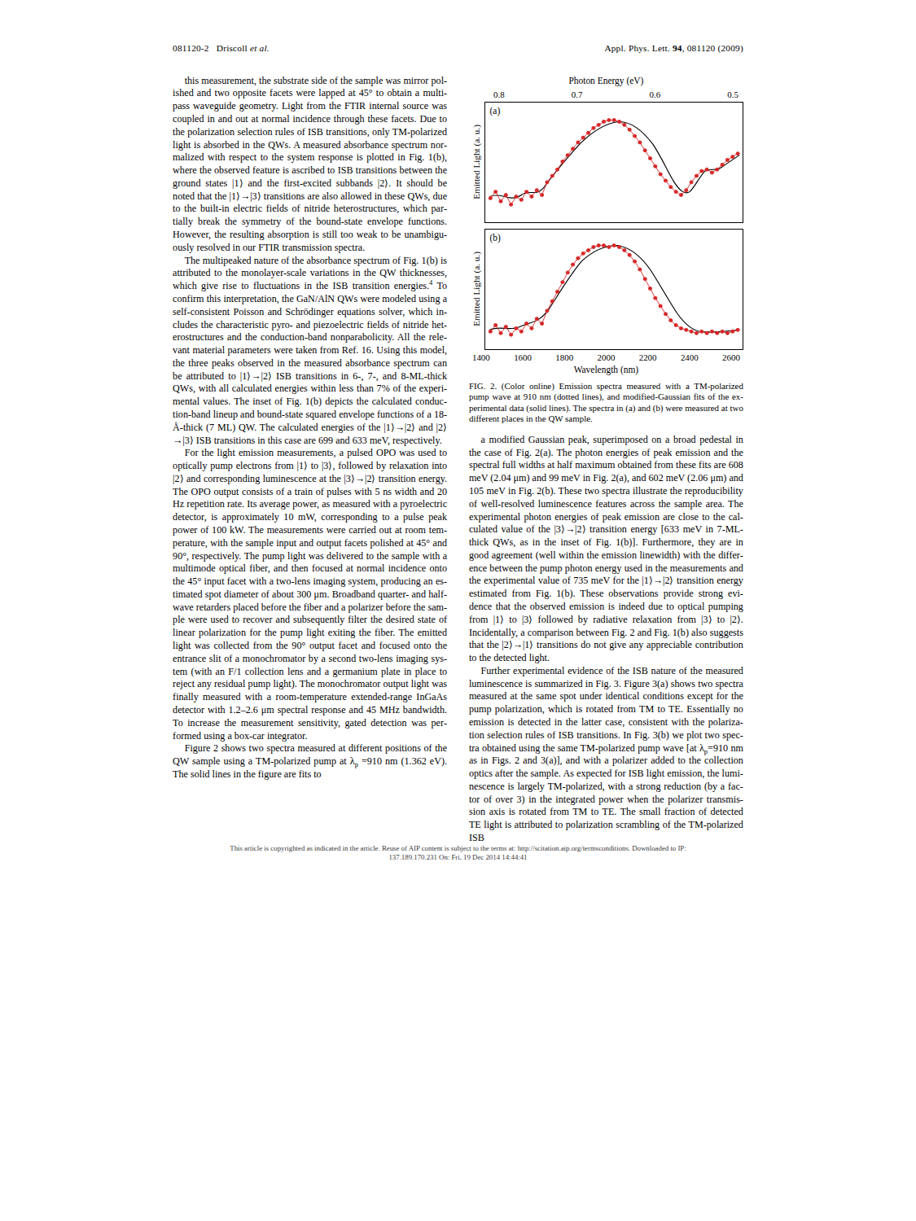081120-2 Driscoll et al.
Appl. Phys. Lett. 94, 081120 (2009)
this measurement, the substrate side of the sample was mirror polished and two opposite facets were lapped at 45° to obtain a multipass waveguide geometry. Light from the FTIR internal source was coupled in and out at normal incidence through these facets. Due to the polarization selection rules of ISB transitions, only TM-polarized light is absorbed in the QWs. A measured absorbance spectrum normalized with respect to the system response is plotted in Fig. 1(b), where the observed feature is ascribed to ISB transitions between the ground states |1⟩ and the first-excited subbands |2⟩. It should be noted that the |1⟩→|3⟩ transitions are also allowed in these QWs, due to the built-in electric fields of nitride heterostructures, which partially break the symmetry of the bound-state envelope functions. However, the resulting absorption is still too weak to be unambiguously resolved in our FTIR transmission spectra.
The multipeaked nature of the absorbance spectrum of Fig. 1(b) is attributed to the monolayer-scale variations in the QW thicknesses, which give rise to fluctuations in the ISB transition energies.4 To confirm this interpretation, the GaN/AlN QWs were modeled using a self-consistent Poisson and Schrödinger equations solver, which includes the characteristic pyro- and piezoelectric fields of nitride heterostructures and the conduction-band nonparabolicity. All the relevant material parameters were taken from Ref. 16. Using this model, the three peaks observed in the measured absorbance spectrum can be attributed to |1⟩→|2⟩ ISB transitions in 6-, 7-, and 8-ML-thick QWs, with all calculated energies within less than 7% of the experimental values. The inset of Fig. 1(b) depicts the calculated conduction-band lineup and bound-state squared envelope functions of a 18-Å-thick (7 ML) QW. The calculated energies of the |1⟩→|2⟩ and |2⟩→|3⟩ ISB transitions in this case are 699 and 633 meV, respectively.
For the light emission measurements, a pulsed OPO was used to optically pump electrons from |1⟩ to |3⟩, followed by relaxation into |2⟩ and corresponding luminescence at the |3⟩→|2⟩ transition energy. The OPO output consists of a train of pulses with 5 ns width and 20 Hz repetition rate. Its average power, as measured with a pyroelectric detector, is approximately 10 mW, corresponding to a pulse peak power of 100 kW. The measurements were carried out at room temperature, with the sample input and output facets polished at 45° and 90°, respectively. The pump light was delivered to the sample with a multimode optical fiber, and then focused at normal incidence onto the 45° input facet with a two-lens imaging system, producing an estimated spot diameter of about 300 μm. Broadband quarter- and half-wave retarders placed before the fiber and a polarizer before the sample were used to recover and subsequently filter the desired state of linear polarization for the pump light exiting the fiber. The emitted light was collected from the 90° output facet and focused onto the entrance slit of a monochromator by a second two-lens imaging system (with an F/1 collection lens and a germanium plate in place to reject any residual pump light). The monochromator output light was finally measured with a room-temperature extended-range InGaAs detector with 1.2–2.6 μm spectral response and 45 MHz bandwidth. To increase the measurement sensitivity, gated detection was performed using a box-car integrator.
Figure 2 shows two spectra measured at different positions of the QW sample using a TM-polarized pump at λp =910 nm (1.362 eV). The solid lines in the figure are fits to
Photon Energy (eV)
0.80.70.60.5
Emitted Light (a. u.)
(a)
Emitted Light (a. u.)
(b)
1400160018002000220024002600
Wavelength (nm)
FIG. 2. (Color online) Emission spectra measured with a TM-polarized pump wave at 910 nm (dotted lines), and modified-Gaussian fits of the experimental data (solid lines). The spectra in (a) and (b) were measured at two different places in the QW sample.
a modified Gaussian peak, superimposed on a broad pedestal in the case of Fig. 2(a). The photon energies of peak emission and the spectral full widths at half maximum obtained from these fits are 608 meV (2.04 μm) and 99 meV in Fig. 2(a), and 602 meV (2.06 μm) and 105 meV in Fig. 2(b). These two spectra illustrate the reproducibility of well-resolved luminescence features across the sample area. The experimental photon energies of peak emission are close to the calculated value of the |3⟩→|2⟩ transition energy [633 meV in 7-ML-thick QWs, as in the inset of Fig. 1(b)]. Furthermore, they are in good agreement (well within the emission linewidth) with the difference between the pump photon energy used in the measurements and the experimental value of 735 meV for the |1⟩→|2⟩ transition energy estimated from Fig. 1(b). These observations provide strong evidence that the observed emission is indeed due to optical pumping from |1⟩ to |3⟩ followed by radiative relaxation from |3⟩ to |2⟩. Incidentally, a comparison between Fig. 2 and Fig. 1(b) also suggests that the |2⟩→|1⟩ transitions do not give any appreciable contribution to the detected light.
Further experimental evidence of the ISB nature of the measured luminescence is summarized in Fig. 3. Figure 3(a) shows two spectra measured at the same spot under identical conditions except for the pump polarization, which is rotated from TM to TE. Essentially no emission is detected in the latter case, consistent with the polarization selection rules of ISB transitions. In Fig. 3(b) we plot two spectra obtained using the same TM-polarized pump wave [at λp=910 nm as in Figs. 2 and 3(a)], and with a polarizer added to the collection optics after the sample. As expected for ISB light emission, the luminescence is largely TM-polarized, with a strong reduction (by a factor of over 3) in the integrated power when the polarizer transmission axis is rotated from TM to TE. The small fraction of detected TE light is attributed to polarization scrambling of the TM-polarized ISB
This article is copyrighted as indicated in the article. Reuse of AIP content is subject to the terms at: http://scitation.aip.org/termsconditions. Downloaded to IP: 137.189.170.231 On: Fri, 19 Dec 2014 14:44:41